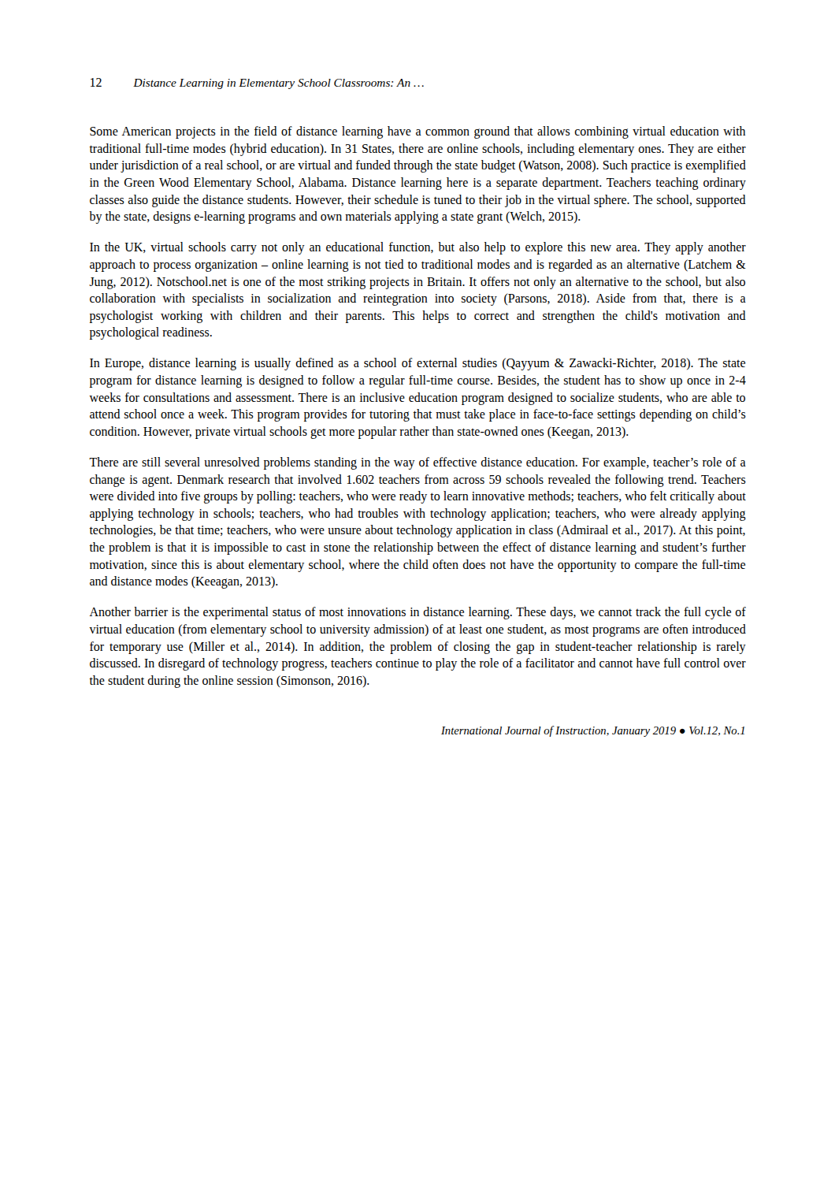12 Distance Learning in Elementary School Classrooms: An …
Some American projects in the field of distance learning have a common ground that allows combining virtual education with traditional full-time modes (hybrid education). In 31 States, there are online schools, including elementary ones. They are either under jurisdiction of a real school, or are virtual and funded through the state budget (Watson, 2008). Such practice is exemplified in the Green Wood Elementary School, Alabama. Distance learning here is a separate department. Teachers teaching ordinary classes also guide the distance students. However, their schedule is tuned to their job in the virtual sphere. The school, supported by the state, designs e-learning programs and own materials applying a state grant (Welch, 2015).
In the UK, virtual schools carry not only an educational function, but also help to explore this new area. They apply another approach to process organization – online learning is not tied to traditional modes and is regarded as an alternative (Latchem & Jung, 2012). Notschool.net is one of the most striking projects in Britain. It offers not only an alternative to the school, but also collaboration with specialists in socialization and reintegration into society (Parsons, 2018). Aside from that, there is a psychologist working with children and their parents. This helps to correct and strengthen the child's motivation and psychological readiness.
In Europe, distance learning is usually defined as a school of external studies (Qayyum & Zawacki-Richter, 2018). The state program for distance learning is designed to follow a regular full-time course. Besides, the student has to show up once in 2-4 weeks for consultations and assessment. There is an inclusive education program designed to socialize students, who are able to attend school once a week. This program provides for tutoring that must take place in face-to-face settings depending on child’s condition. However, private virtual schools get more popular rather than state-owned ones (Keegan, 2013).
There are still several unresolved problems standing in the way of effective distance education. For example, teacher’s role of a change is agent. Denmark research that involved 1.602 teachers from across 59 schools revealed the following trend. Teachers were divided into five groups by polling: teachers, who were ready to learn innovative methods; teachers, who felt critically about applying technology in schools; teachers, who had troubles with technology application; teachers, who were already applying technologies, be that time; teachers, who were unsure about technology application in class (Admiraal et al., 2017). At this point, the problem is that it is impossible to cast in stone the relationship between the effect of distance learning and student’s further motivation, since this is about elementary school, where the child often does not have the opportunity to compare the full-time and distance modes (Keeagan, 2013).
Another barrier is the experimental status of most innovations in distance learning. These days, we cannot track the full cycle of virtual education (from elementary school to university admission) of at least one student, as most programs are often introduced for temporary use (Miller et al., 2014). In addition, the problem of closing the gap in student-teacher relationship is rarely discussed. In disregard of technology progress, teachers continue to play the role of a facilitator and cannot have full control over the student during the online session (Simonson, 2016).
International Journal of Instruction, January 2019 ● Vol.12, No.1